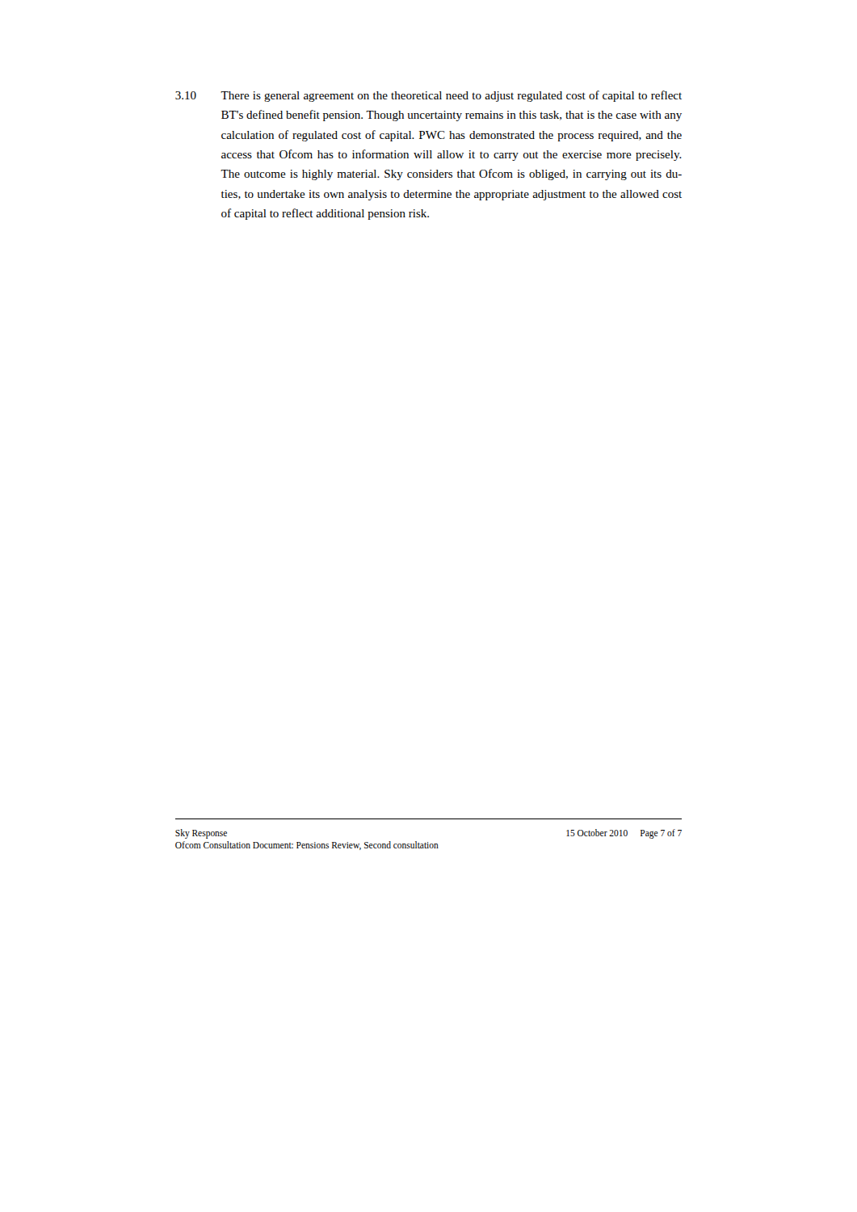3.10
There is general agreement on the theoretical need to adjust regulated cost of capital to reflect BT's defined benefit pension. Though uncertainty remains in this task, that is the case with any calculation of regulated cost of capital. PWC has demonstrated the process required, and the access that Ofcom has to information will allow it to carry out the exercise more precisely. The outcome is highly material. Sky considers that Ofcom is obliged, in carrying out its duties, to undertake its own analysis to determine the appropriate adjustment to the allowed cost of capital to reflect additional pension risk.
Sky Response
Ofcom Consultation Document: Pensions Review, Second consultation
15 October 2010
Page 7 of 7